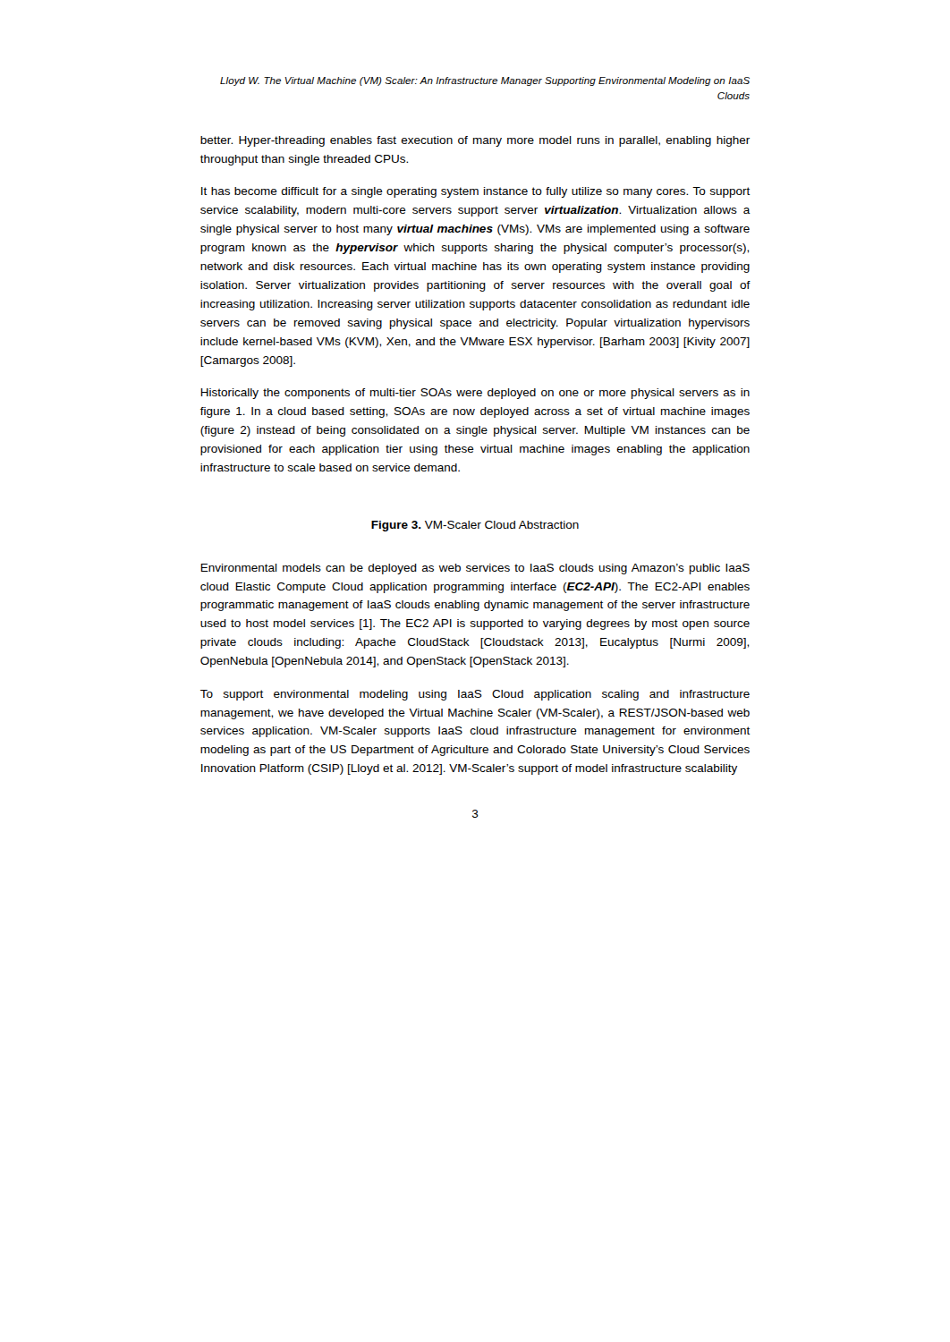Lloyd W. The Virtual Machine (VM) Scaler: An Infrastructure Manager Supporting Environmental Modeling on IaaS Clouds
better. Hyper-threading enables fast execution of many more model runs in parallel, enabling higher throughput than single threaded CPUs.
It has become difficult for a single operating system instance to fully utilize so many cores. To support service scalability, modern multi-core servers support server virtualization. Virtualization allows a single physical server to host many virtual machines (VMs). VMs are implemented using a software program known as the hypervisor which supports sharing the physical computer’s processor(s), network and disk resources. Each virtual machine has its own operating system instance providing isolation. Server virtualization provides partitioning of server resources with the overall goal of increasing utilization. Increasing server utilization supports datacenter consolidation as redundant idle servers can be removed saving physical space and electricity. Popular virtualization hypervisors include kernel-based VMs (KVM), Xen, and the VMware ESX hypervisor. [Barham 2003] [Kivity 2007] [Camargos 2008].
Historically the components of multi-tier SOAs were deployed on one or more physical servers as in figure 1. In a cloud based setting, SOAs are now deployed across a set of virtual machine images (figure 2) instead of being consolidated on a single physical server. Multiple VM instances can be provisioned for each application tier using these virtual machine images enabling the application infrastructure to scale based on service demand.
Figure 3. VM-Scaler Cloud Abstraction
Environmental models can be deployed as web services to IaaS clouds using Amazon’s public IaaS cloud Elastic Compute Cloud application programming interface (EC2-API). The EC2-API enables programmatic management of IaaS clouds enabling dynamic management of the server infrastructure used to host model services [1]. The EC2 API is supported to varying degrees by most open source private clouds including: Apache CloudStack [Cloudstack 2013], Eucalyptus [Nurmi 2009], OpenNebula [OpenNebula 2014], and OpenStack [OpenStack 2013].
To support environmental modeling using IaaS Cloud application scaling and infrastructure management, we have developed the Virtual Machine Scaler (VM-Scaler), a REST/JSON-based web services application. VM-Scaler supports IaaS cloud infrastructure management for environment modeling as part of the US Department of Agriculture and Colorado State University’s Cloud Services Innovation Platform (CSIP) [Lloyd et al. 2012]. VM-Scaler’s support of model infrastructure scalability
3